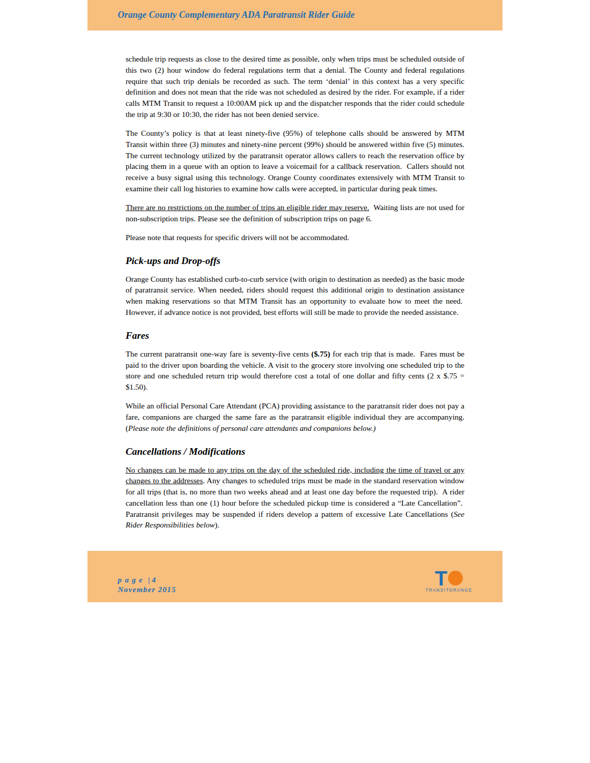Orange County Complementary ADA Paratransit Rider Guide
schedule trip requests as close to the desired time as possible, only when trips must be scheduled outside of this two (2) hour window do federal regulations term that a denial. The County and federal regulations require that such trip denials be recorded as such. The term ‘denial’ in this context has a very specific definition and does not mean that the ride was not scheduled as desired by the rider. For example, if a rider calls MTM Transit to request a 10:00AM pick up and the dispatcher responds that the rider could schedule the trip at 9:30 or 10:30, the rider has not been denied service.
The County’s policy is that at least ninety-five (95%) of telephone calls should be answered by MTM Transit within three (3) minutes and ninety-nine percent (99%) should be answered within five (5) minutes. The current technology utilized by the paratransit operator allows callers to reach the reservation office by placing them in a queue with an option to leave a voicemail for a callback reservation. Callers should not receive a busy signal using this technology. Orange County coordinates extensively with MTM Transit to examine their call log histories to examine how calls were accepted, in particular during peak times.
There are no restrictions on the number of trips an eligible rider may reserve. Waiting lists are not used for non-subscription trips. Please see the definition of subscription trips on page 6.
Please note that requests for specific drivers will not be accommodated.
Pick-ups and Drop-offs
Orange County has established curb-to-curb service (with origin to destination as needed) as the basic mode of paratransit service. When needed, riders should request this additional origin to destination assistance when making reservations so that MTM Transit has an opportunity to evaluate how to meet the need. However, if advance notice is not provided, best efforts will still be made to provide the needed assistance.
Fares
The current paratransit one-way fare is seventy-five cents ($.75) for each trip that is made. Fares must be paid to the driver upon boarding the vehicle. A visit to the grocery store involving one scheduled trip to the store and one scheduled return trip would therefore cost a total of one dollar and fifty cents (2 x $.75 = $1.50).
While an official Personal Care Attendant (PCA) providing assistance to the paratransit rider does not pay a fare, companions are charged the same fare as the paratransit eligible individual they are accompanying. (Please note the definitions of personal care attendants and companions below.)
Cancellations / Modifications
No changes can be made to any trips on the day of the scheduled ride, including the time of travel or any changes to the addresses. Any changes to scheduled trips must be made in the standard reservation window for all trips (that is, no more than two weeks ahead and at least one day before the requested trip). A rider cancellation less than one (1) hour before the scheduled pickup time is considered a “Late Cancellation”. Paratransit privileges may be suspended if riders develop a pattern of excessive Late Cancellations (See Rider Responsibilities below).
p a g e | 4
November 2015
T
TRANSITORANGE